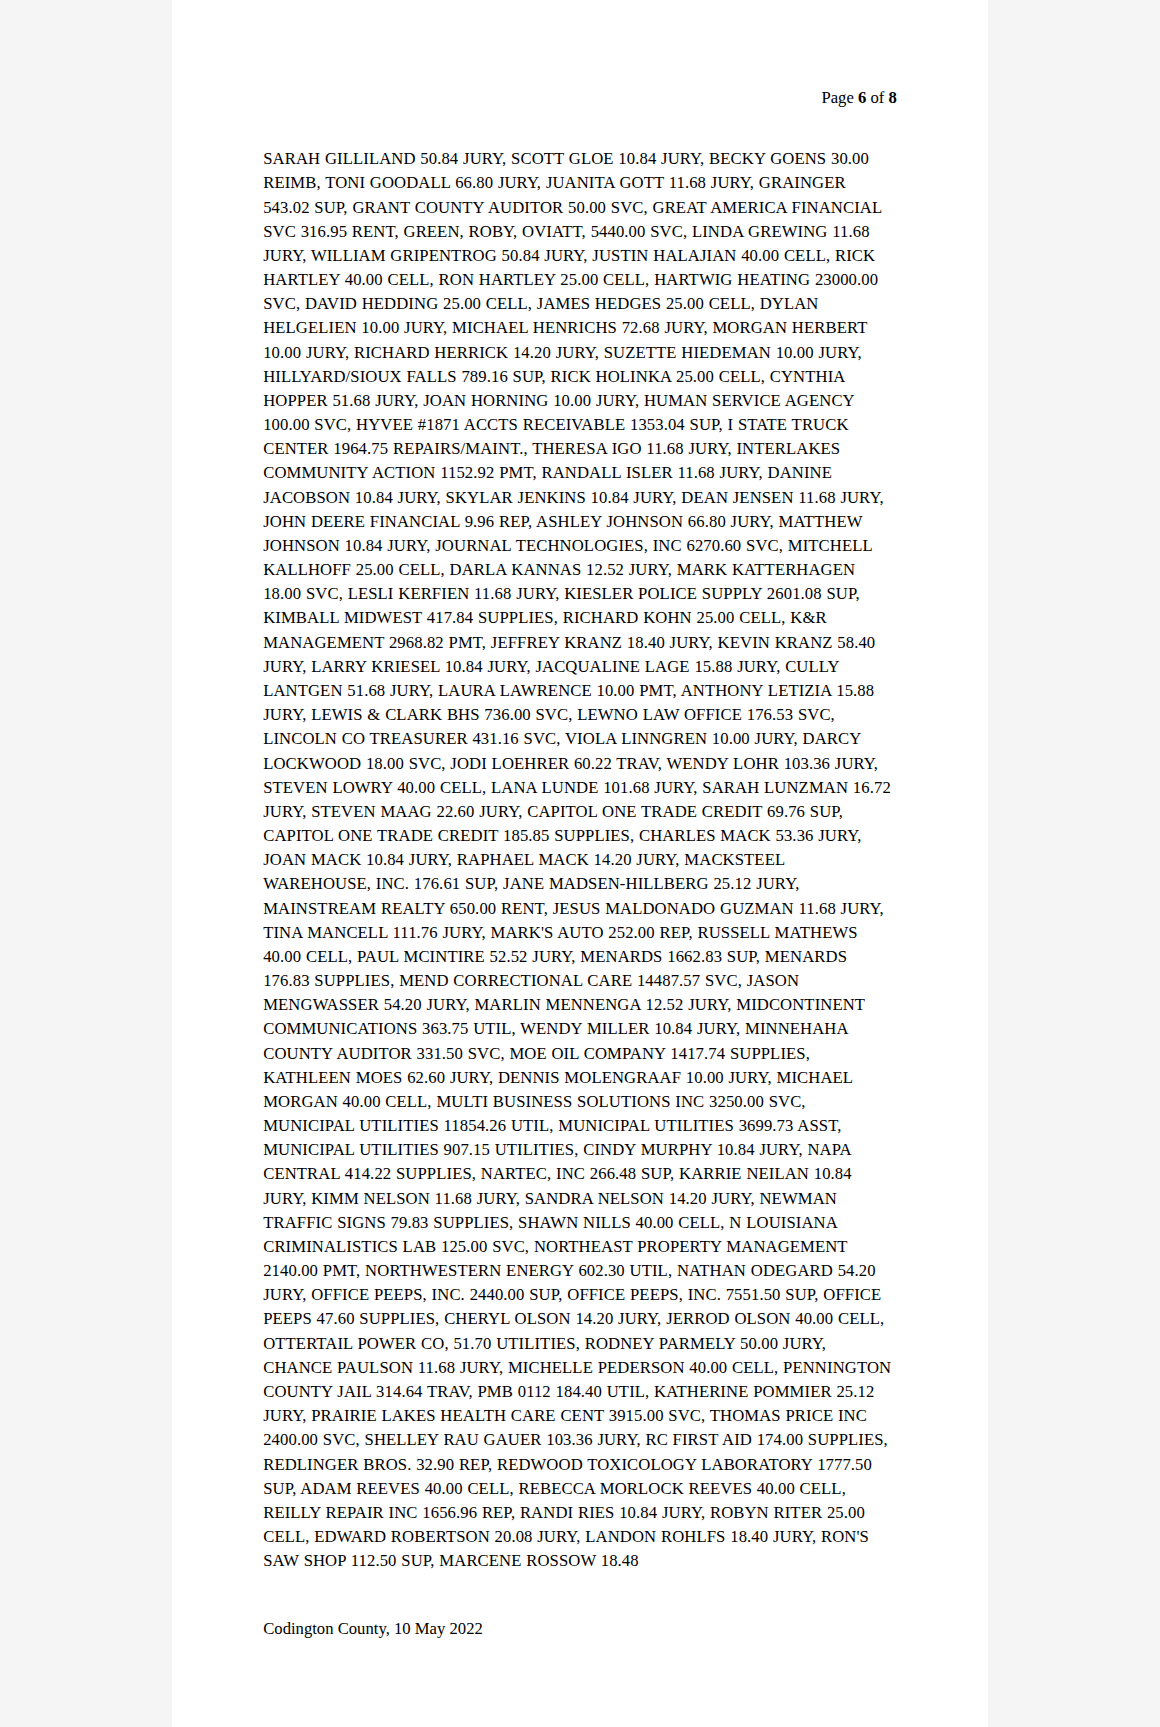Page 6 of 8
SARAH GILLILAND 50.84 JURY, SCOTT GLOE 10.84 JURY, BECKY GOENS 30.00 REIMB, TONI GOODALL 66.80 JURY, JUANITA GOTT 11.68 JURY, GRAINGER 543.02 SUP, GRANT COUNTY AUDITOR 50.00 SVC, GREAT AMERICA FINANCIAL SVC 316.95 RENT, GREEN, ROBY, OVIATT, 5440.00 SVC, LINDA GREWING 11.68 JURY, WILLIAM GRIPENTROG 50.84 JURY, JUSTIN HALAJIAN 40.00 CELL, RICK HARTLEY 40.00 CELL, RON HARTLEY 25.00 CELL, HARTWIG HEATING 23000.00 SVC, DAVID HEDDING 25.00 CELL, JAMES HEDGES 25.00 CELL, DYLAN HELGELIEN 10.00 JURY, MICHAEL HENRICHS 72.68 JURY, MORGAN HERBERT 10.00 JURY, RICHARD HERRICK 14.20 JURY, SUZETTE HIEDEMAN 10.00 JURY, HILLYARD/SIOUX FALLS 789.16 SUP, RICK HOLINKA 25.00 CELL, CYNTHIA HOPPER 51.68 JURY, JOAN HORNING 10.00 JURY, HUMAN SERVICE AGENCY 100.00 SVC, HYVEE #1871 ACCTS RECEIVABLE 1353.04 SUP, I STATE TRUCK CENTER 1964.75 REPAIRS/MAINT., THERESA IGO 11.68 JURY, INTERLAKES COMMUNITY ACTION 1152.92 PMT, RANDALL ISLER 11.68 JURY, DANINE JACOBSON 10.84 JURY, SKYLAR JENKINS 10.84 JURY, DEAN JENSEN 11.68 JURY, JOHN DEERE FINANCIAL 9.96 REP, ASHLEY JOHNSON 66.80 JURY, MATTHEW JOHNSON 10.84 JURY, JOURNAL TECHNOLOGIES, INC 6270.60 SVC, MITCHELL KALLHOFF 25.00 CELL, DARLA KANNAS 12.52 JURY, MARK KATTERHAGEN 18.00 SVC, LESLI KERFIEN 11.68 JURY, KIESLER POLICE SUPPLY 2601.08 SUP, KIMBALL MIDWEST 417.84 SUPPLIES, RICHARD KOHN 25.00 CELL, K&R MANAGEMENT 2968.82 PMT, JEFFREY KRANZ 18.40 JURY, KEVIN KRANZ 58.40 JURY, LARRY KRIESEL 10.84 JURY, JACQUALINE LAGE 15.88 JURY, CULLY LANTGEN 51.68 JURY, LAURA LAWRENCE 10.00 PMT, ANTHONY LETIZIA 15.88 JURY, LEWIS & CLARK BHS 736.00 SVC, LEWNO LAW OFFICE 176.53 SVC, LINCOLN CO TREASURER 431.16 SVC, VIOLA LINNGREN 10.00 JURY, DARCY LOCKWOOD 18.00 SVC, JODI LOEHRER 60.22 TRAV, WENDY LOHR 103.36 JURY, STEVEN LOWRY 40.00 CELL, LANA LUNDE 101.68 JURY, SARAH LUNZMAN 16.72 JURY, STEVEN MAAG 22.60 JURY, CAPITOL ONE TRADE CREDIT 69.76 SUP, CAPITOL ONE TRADE CREDIT 185.85 SUPPLIES, CHARLES MACK 53.36 JURY, JOAN MACK 10.84 JURY, RAPHAEL MACK 14.20 JURY, MACKSTEEL WAREHOUSE, INC. 176.61 SUP, JANE MADSEN-HILLBERG 25.12 JURY, MAINSTREAM REALTY 650.00 RENT, JESUS MALDONADO GUZMAN 11.68 JURY, TINA MANCELL 111.76 JURY, MARK'S AUTO 252.00 REP, RUSSELL MATHEWS 40.00 CELL, PAUL MCINTIRE 52.52 JURY, MENARDS 1662.83 SUP, MENARDS 176.83 SUPPLIES, MEND CORRECTIONAL CARE 14487.57 SVC, JASON MENGWASSER 54.20 JURY, MARLIN MENNENGA 12.52 JURY, MIDCONTINENT COMMUNICATIONS 363.75 UTIL, WENDY MILLER 10.84 JURY, MINNEHAHA COUNTY AUDITOR 331.50 SVC, MOE OIL COMPANY 1417.74 SUPPLIES, KATHLEEN MOES 62.60 JURY, DENNIS MOLENGRAAF 10.00 JURY, MICHAEL MORGAN 40.00 CELL, MULTI BUSINESS SOLUTIONS INC 3250.00 SVC, MUNICIPAL UTILITIES 11854.26 UTIL, MUNICIPAL UTILITIES 3699.73 ASST, MUNICIPAL UTILITIES 907.15 UTILITIES, CINDY MURPHY 10.84 JURY, NAPA CENTRAL 414.22 SUPPLIES, NARTEC, INC 266.48 SUP, KARRIE NEILAN 10.84 JURY, KIMM NELSON 11.68 JURY, SANDRA NELSON 14.20 JURY, NEWMAN TRAFFIC SIGNS 79.83 SUPPLIES, SHAWN NILLS 40.00 CELL, N LOUISIANA CRIMINALISTICS LAB 125.00 SVC, NORTHEAST PROPERTY MANAGEMENT 2140.00 PMT, NORTHWESTERN ENERGY 602.30 UTIL, NATHAN ODEGARD 54.20 JURY, OFFICE PEEPS, INC. 2440.00 SUP, OFFICE PEEPS, INC. 7551.50 SUP, OFFICE PEEPS 47.60 SUPPLIES, CHERYL OLSON 14.20 JURY, JERROD OLSON 40.00 CELL, OTTERTAIL POWER CO, 51.70 UTILITIES, RODNEY PARMELY 50.00 JURY, CHANCE PAULSON 11.68 JURY, MICHELLE PEDERSON 40.00 CELL, PENNINGTON COUNTY JAIL 314.64 TRAV, PMB 0112 184.40 UTIL, KATHERINE POMMIER 25.12 JURY, PRAIRIE LAKES HEALTH CARE CENT 3915.00 SVC, THOMAS PRICE INC 2400.00 SVC, SHELLEY RAU GAUER 103.36 JURY, RC FIRST AID 174.00 SUPPLIES, REDLINGER BROS. 32.90 REP, REDWOOD TOXICOLOGY LABORATORY 1777.50 SUP, ADAM REEVES 40.00 CELL, REBECCA MORLOCK REEVES 40.00 CELL, REILLY REPAIR INC 1656.96 REP, RANDI RIES 10.84 JURY, ROBYN RITER 25.00 CELL, EDWARD ROBERTSON 20.08 JURY, LANDON ROHLFS 18.40 JURY, RON'S SAW SHOP 112.50 SUP, MARCENE ROSSOW 18.48
Codington County, 10 May 2022